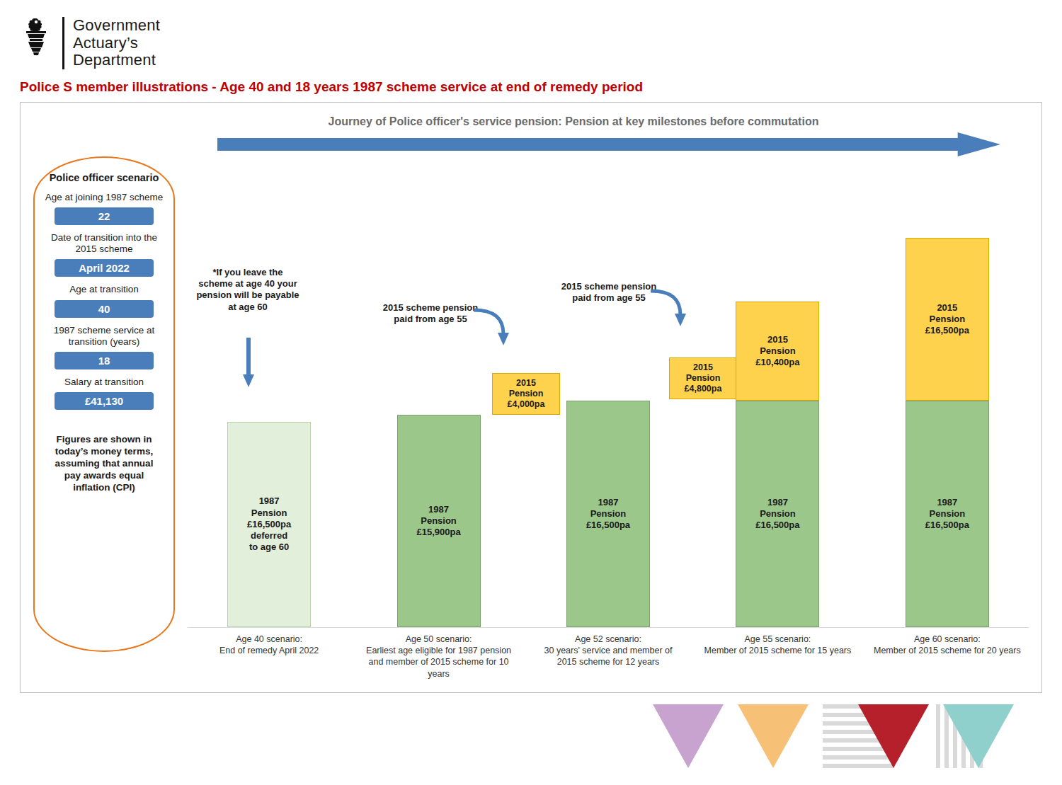Government
Actuary’s
Department
Police S member illustrations - Age 40 and 18 years 1987 scheme service at end of remedy period
Journey of Police officer's service pension: Pension at key milestones before commutation
Police officer scenario
Age at joining 1987 scheme
22
Date of transition into the 2015 scheme
April 2022
Age at transition
40
1987 scheme service at transition (years)
18
Salary at transition
£41,130
Figures are shown in today’s money terms, assuming that annual pay awards equal inflation (CPI)
*If you leave the scheme at age 40 your pension will be payable at age 60
2015 scheme pension paid from age 55
2015 scheme pension paid from age 55
2015
Pension
£4,000pa
2015
Pension
£4,800pa
1987
Pension
£16,500pa
deferred
to age 60
1987
Pension
£15,900pa
1987
Pension
£16,500pa
2015
Pension
£10,400pa
1987
Pension
£16,500pa
2015
Pension
£16,500pa
1987
Pension
£16,500pa
Age 40 scenario:
End of remedy April 2022
Age 50 scenario:
Earliest age eligible for 1987 pension and member of 2015 scheme for 10 years
Age 52 scenario:
30 years' service and member of 2015 scheme for 12 years
Age 55 scenario:
Member of 2015 scheme for 15 years
Age 60 scenario:
Member of 2015 scheme for 20 years